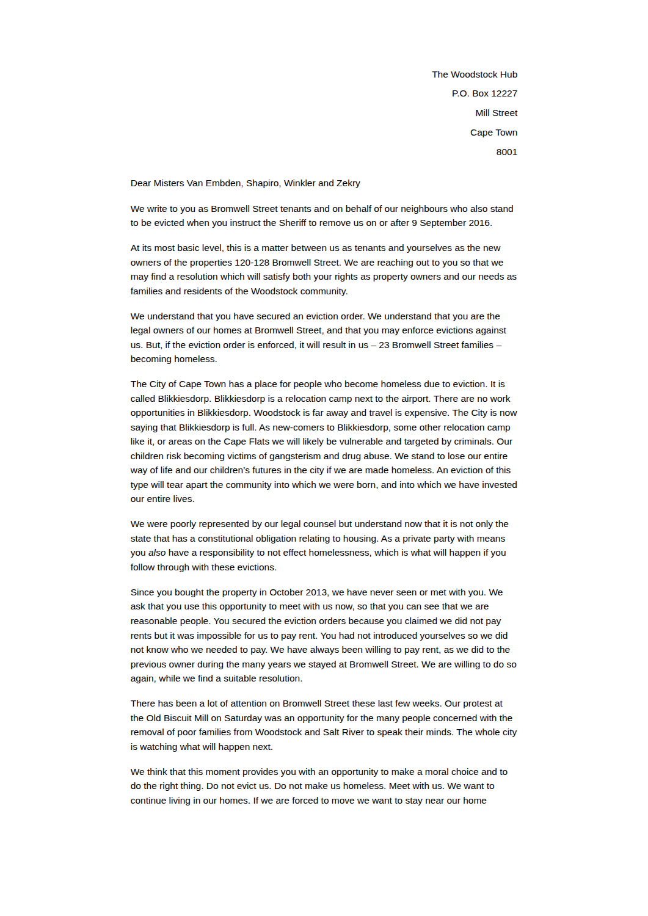The Woodstock Hub
P.O. Box 12227
Mill Street
Cape Town
8001
Dear Misters Van Embden, Shapiro, Winkler and Zekry
We write to you as Bromwell Street tenants and on behalf of our neighbours who also stand to be evicted when you instruct the Sheriff to remove us on or after 9 September 2016.
At its most basic level, this is a matter between us as tenants and yourselves as the new owners of the properties 120-128 Bromwell Street. We are reaching out to you so that we may find a resolution which will satisfy both your rights as property owners and our needs as families and residents of the Woodstock community.
We understand that you have secured an eviction order. We understand that you are the legal owners of our homes at Bromwell Street, and that you may enforce evictions against us. But, if the eviction order is enforced, it will result in us – 23 Bromwell Street families – becoming homeless.
The City of Cape Town has a place for people who become homeless due to eviction. It is called Blikkiesdorp. Blikkiesdorp is a relocation camp next to the airport. There are no work opportunities in Blikkiesdorp. Woodstock is far away and travel is expensive. The City is now saying that Blikkiesdorp is full. As new-comers to Blikkiesdorp, some other relocation camp like it, or areas on the Cape Flats we will likely be vulnerable and targeted by criminals. Our children risk becoming victims of gangsterism and drug abuse. We stand to lose our entire way of life and our children’s futures in the city if we are made homeless. An eviction of this type will tear apart the community into which we were born, and into which we have invested our entire lives.
We were poorly represented by our legal counsel but understand now that it is not only the state that has a constitutional obligation relating to housing. As a private party with means you also have a responsibility to not effect homelessness, which is what will happen if you follow through with these evictions.
Since you bought the property in October 2013, we have never seen or met with you. We ask that you use this opportunity to meet with us now, so that you can see that we are reasonable people. You secured the eviction orders because you claimed we did not pay rents but it was impossible for us to pay rent. You had not introduced yourselves so we did not know who we needed to pay. We have always been willing to pay rent, as we did to the previous owner during the many years we stayed at Bromwell Street. We are willing to do so again, while we find a suitable resolution.
There has been a lot of attention on Bromwell Street these last few weeks. Our protest at the Old Biscuit Mill on Saturday was an opportunity for the many people concerned with the removal of poor families from Woodstock and Salt River to speak their minds. The whole city is watching what will happen next.
We think that this moment provides you with an opportunity to make a moral choice and to do the right thing. Do not evict us. Do not make us homeless. Meet with us. We want to continue living in our homes. If we are forced to move we want to stay near our home